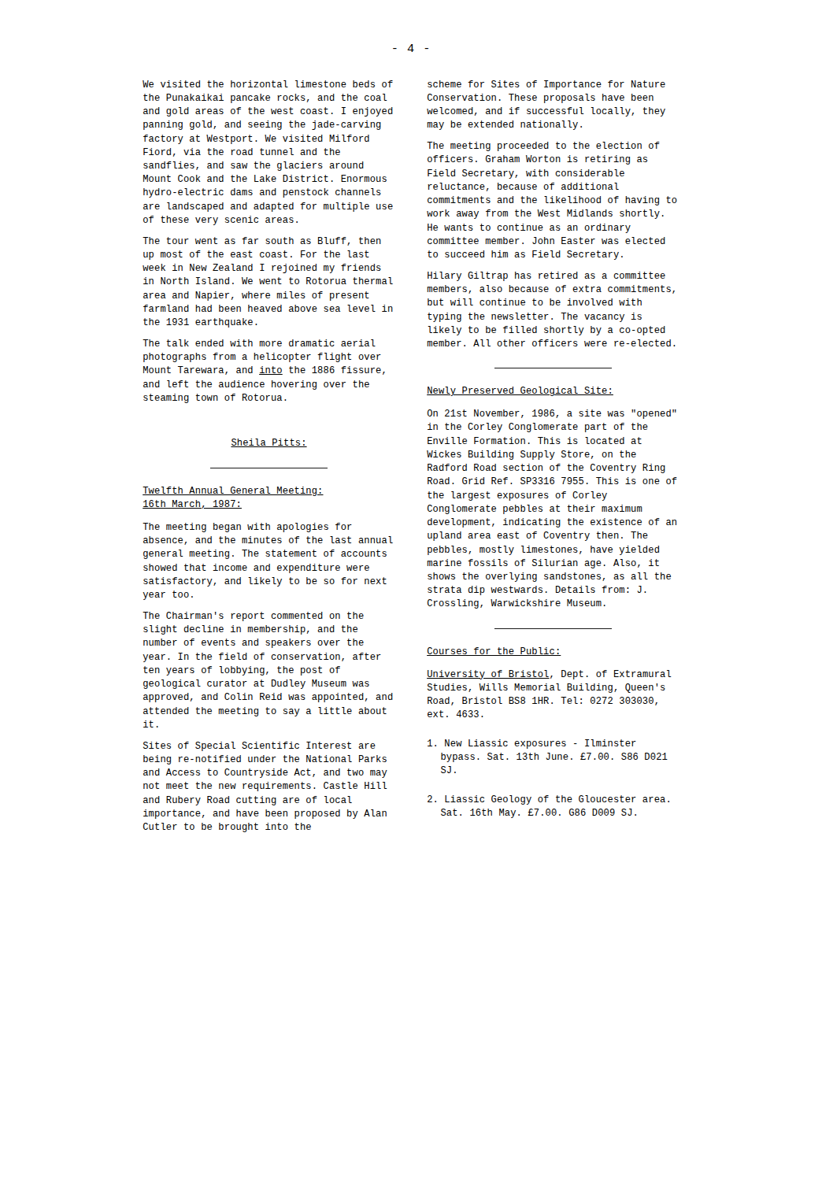- 4 -
We visited the horizontal limestone beds of the Punakaikai pancake rocks, and the coal and gold areas of the west coast. I enjoyed panning gold, and seeing the jade-carving factory at Westport. We visited Milford Fiord, via the road tunnel and the sandflies, and saw the glaciers around Mount Cook and the Lake District. Enormous hydro-electric dams and penstock channels are landscaped and adapted for multiple use of these very scenic areas.
The tour went as far south as Bluff, then up most of the east coast. For the last week in New Zealand I rejoined my friends in North Island. We went to Rotorua thermal area and Napier, where miles of present farmland had been heaved above sea level in the 1931 earthquake.
The talk ended with more dramatic aerial photographs from a helicopter flight over Mount Tarewara, and into the 1886 fissure, and left the audience hovering over the steaming town of Rotorua.
Sheila Pitts:
Twelfth Annual General Meeting:
16th March, 1987:
The meeting began with apologies for absence, and the minutes of the last annual general meeting. The statement of accounts showed that income and expenditure were satisfactory, and likely to be so for next year too.
The Chairman's report commented on the slight decline in membership, and the number of events and speakers over the year. In the field of conservation, after ten years of lobbying, the post of geological curator at Dudley Museum was approved, and Colin Reid was appointed, and attended the meeting to say a little about it.
Sites of Special Scientific Interest are being re-notified under the National Parks and Access to Countryside Act, and two may not meet the new requirements. Castle Hill and Rubery Road cutting are of local importance, and have been proposed by Alan Cutler to be brought into the
scheme for Sites of Importance for Nature Conservation. These proposals have been welcomed, and if successful locally, they may be extended nationally.
The meeting proceeded to the election of officers. Graham Worton is retiring as Field Secretary, with considerable reluctance, because of additional commitments and the likelihood of having to work away from the West Midlands shortly. He wants to continue as an ordinary committee member. John Easter was elected to succeed him as Field Secretary.
Hilary Giltrap has retired as a committee members, also because of extra commitments, but will continue to be involved with typing the newsletter. The vacancy is likely to be filled shortly by a co-opted member. All other officers were re-elected.
Newly Preserved Geological Site:
On 21st November, 1986, a site was "opened" in the Corley Conglomerate part of the Enville Formation. This is located at Wickes Building Supply Store, on the Radford Road section of the Coventry Ring Road. Grid Ref. SP3316 7955. This is one of the largest exposures of Corley Conglomerate pebbles at their maximum development, indicating the existence of an upland area east of Coventry then. The pebbles, mostly limestones, have yielded marine fossils of Silurian age. Also, it shows the overlying sandstones, as all the strata dip westwards. Details from: J. Crossling, Warwickshire Museum.
Courses for the Public:
University of Bristol, Dept. of Extramural Studies, Wills Memorial Building, Queen's Road, Bristol BS8 1HR. Tel: 0272 303030, ext. 4633.
1. New Liassic exposures - Ilminster bypass. Sat. 13th June. £7.00. S86 D021 SJ.
2. Liassic Geology of the Gloucester area. Sat. 16th May. £7.00. G86 D009 SJ.